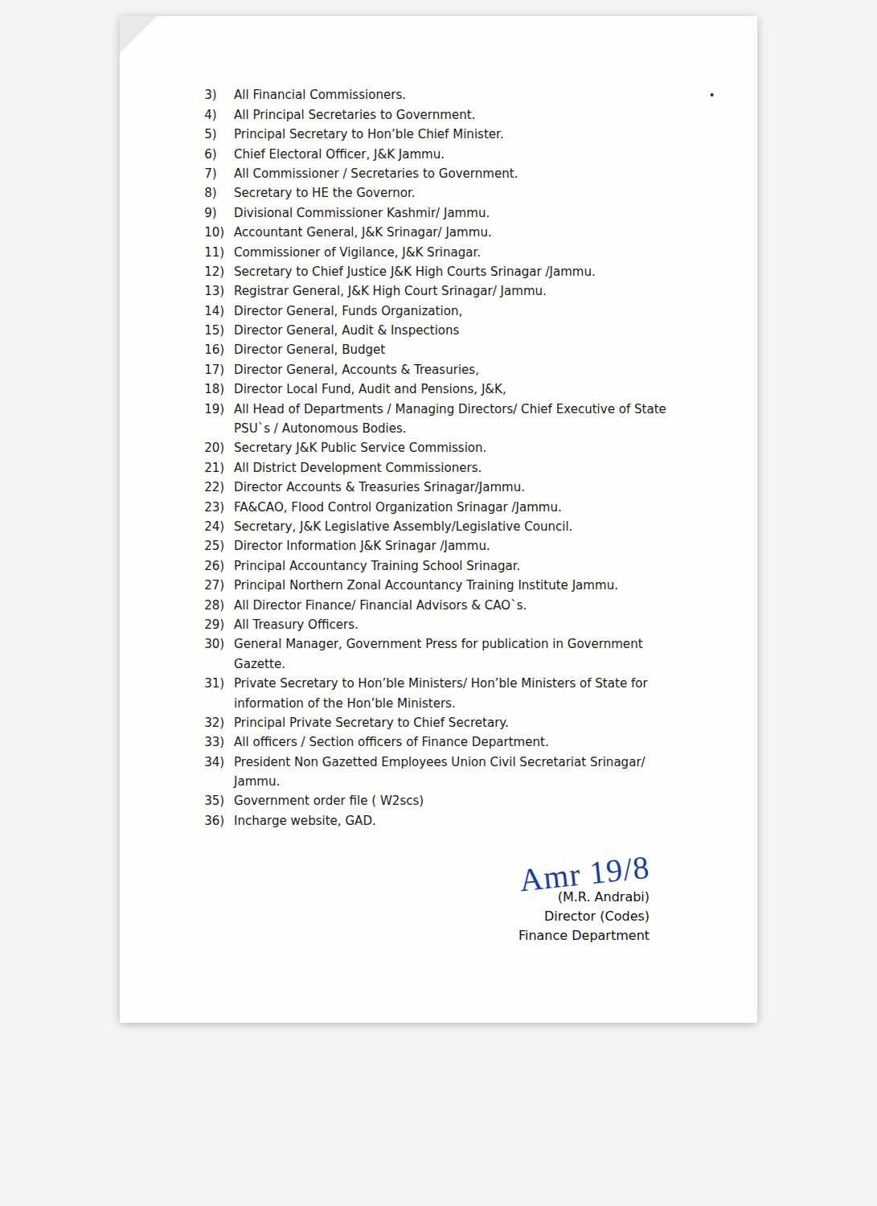•
3) All Financial Commissioners.
4) All Principal Secretaries to Government.
5) Principal Secretary to Hon’ble Chief Minister.
6) Chief Electoral Officer, J&K Jammu.
7) All Commissioner / Secretaries to Government.
8) Secretary to HE the Governor.
9) Divisional Commissioner Kashmir/ Jammu.
10) Accountant General, J&K Srinagar/ Jammu.
11) Commissioner of Vigilance, J&K Srinagar.
12) Secretary to Chief Justice J&K High Courts Srinagar /Jammu.
13) Registrar General, J&K High Court Srinagar/ Jammu.
14) Director General, Funds Organization,
15) Director General, Audit & Inspections
16) Director General, Budget
17) Director General, Accounts & Treasuries,
18) Director Local Fund, Audit and Pensions, J&K,
19) All Head of Departments / Managing Directors/ Chief Executive of State PSU`s / Autonomous Bodies.
20) Secretary J&K Public Service Commission.
21) All District Development Commissioners.
22) Director Accounts & Treasuries Srinagar/Jammu.
23) FA&CAO, Flood Control Organization Srinagar /Jammu.
24) Secretary, J&K Legislative Assembly/Legislative Council.
25) Director Information J&K Srinagar /Jammu.
26) Principal Accountancy Training School Srinagar.
27) Principal Northern Zonal Accountancy Training Institute Jammu.
28) All Director Finance/ Financial Advisors & CAO`s.
29) All Treasury Officers.
30) General Manager, Government Press for publication in Government Gazette.
31) Private Secretary to Hon’ble Ministers/ Hon’ble Ministers of State for information of the Hon’ble Ministers.
32) Principal Private Secretary to Chief Secretary.
33) All officers / Section officers of Finance Department.
34) President Non Gazetted Employees Union Civil Secretariat Srinagar/ Jammu.
35) Government order file ( W2scs)
36) Incharge website, GAD.
Amr 19/8
(M.R. Andrabi)
Director (Codes)
Finance Department